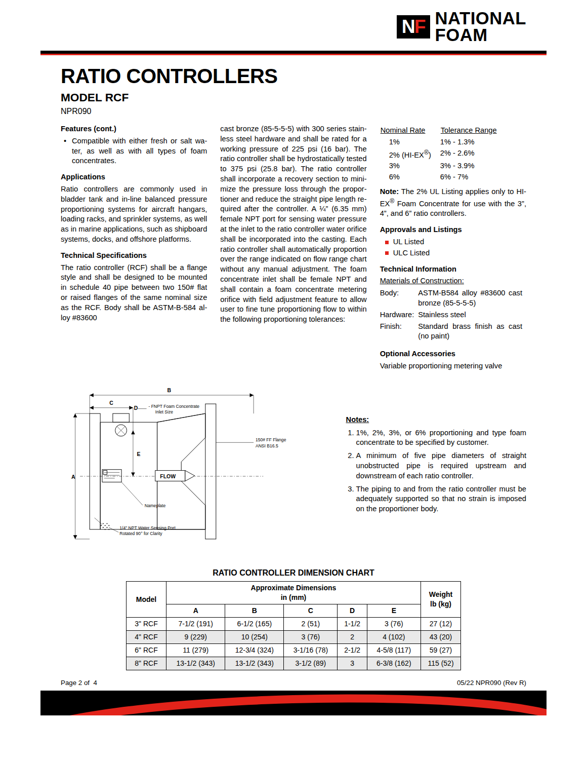NF
NATIONALFOAM
RATIO CONTROLLERS
MODEL RCF
NPR090
Features (cont.)
Compatible with either fresh or salt water, as well as with all types of foam concentrates.
Applications
Ratio controllers are commonly used in bladder tank and in-line balanced pressure proportioning systems for aircraft hangars, loading racks, and sprinkler systems, as well as in marine applications, such as shipboard systems, docks, and offshore platforms.
Technical Specifications
The ratio controller (RCF) shall be a flange style and shall be designed to be mounted in schedule 40 pipe between two 150# flat or raised flanges of the same nominal size as the RCF. Body shall be ASTM-B-584 alloy #83600
cast bronze (85-5-5-5) with 300 series stainless steel hardware and shall be rated for a working pressure of 225 psi (16 bar). The ratio controller shall be hydrostatically tested to 375 psi (25.8 bar). The ratio controller shall incorporate a recovery section to minimize the pressure loss through the proportioner and reduce the straight pipe length required after the controller. A ¼” (6.35 mm) female NPT port for sensing water pressure at the inlet to the ratio controller water orifice shall be incorporated into the casting. Each ratio controller shall automatically proportion over the range indicated on flow range chart without any manual adjustment. The foam concentrate inlet shall be female NPT and shall contain a foam concentrate metering orifice with field adjustment feature to allow user to fine tune proportioning flow to within the following proportioning tolerances:
| Nominal Rate | Tolerance Range |
| --- | --- |
| 1% | 1% - 1.3% |
| 2% (HI-EX ® ) | 2% - 2.6% |
| 3% | 3% - 3.9% |
| 6% | 6% - 7% |
Note: The 2% UL Listing applies only to HI-EX® Foam Concentrate for use with the 3”, 4”, and 6” ratio controllers.
Approvals and Listings
UL Listed
ULC Listed
Technical Information
Materials of Construction:
| Body: | ASTM-B584 alloy #83600 cast bronze (85-5-5-5) |
| Hardware: | Stainless steel |
| Finish: | Standard brass finish as cast (no paint) |
Optional Accessories
Variable proportioning metering valve
B C D - FNPT Foam Concentrate Inlet Size E A FLOW Nameplate 1/4" NPT Water Sensing Port Rotated 90° for Clarity 150# FF Flange ANSI B16.5
Notes:
1%, 2%, 3%, or 6% proportioning and type foam concentrate to be specified by customer.
A minimum of five pipe diameters of straight unobstructed pipe is required upstream and downstream of each ratio controller.
The piping to and from the ratio controller must be adequately supported so that no strain is imposed on the proportioner body.
RATIO CONTROLLER DIMENSION CHART
| Model | Approximate Dimensions in (mm) | Weight lb (kg) |
| --- | --- | --- |
| A | B | C | D | E |
| 3" RCF | 7-1/2 (191) | 6-1/2 (165) | 2 (51) | 1-1/2 | 3 (76) | 27 (12) |
| 4" RCF | 9 (229) | 10 (254) | 3 (76) | 2 | 4 (102) | 43 (20) |
| 6" RCF | 11 (279) | 12-3/4 (324) | 3-1/16 (78) | 2-1/2 | 4-5/8 (117) | 59 (27) |
| 8" RCF | 13-1/2 (343) | 13-1/2 (343) | 3-1/2 (89) | 3 | 6-3/8 (162) | 115 (52) |
Page 2 of 4
05/22 NPR090 (Rev R)